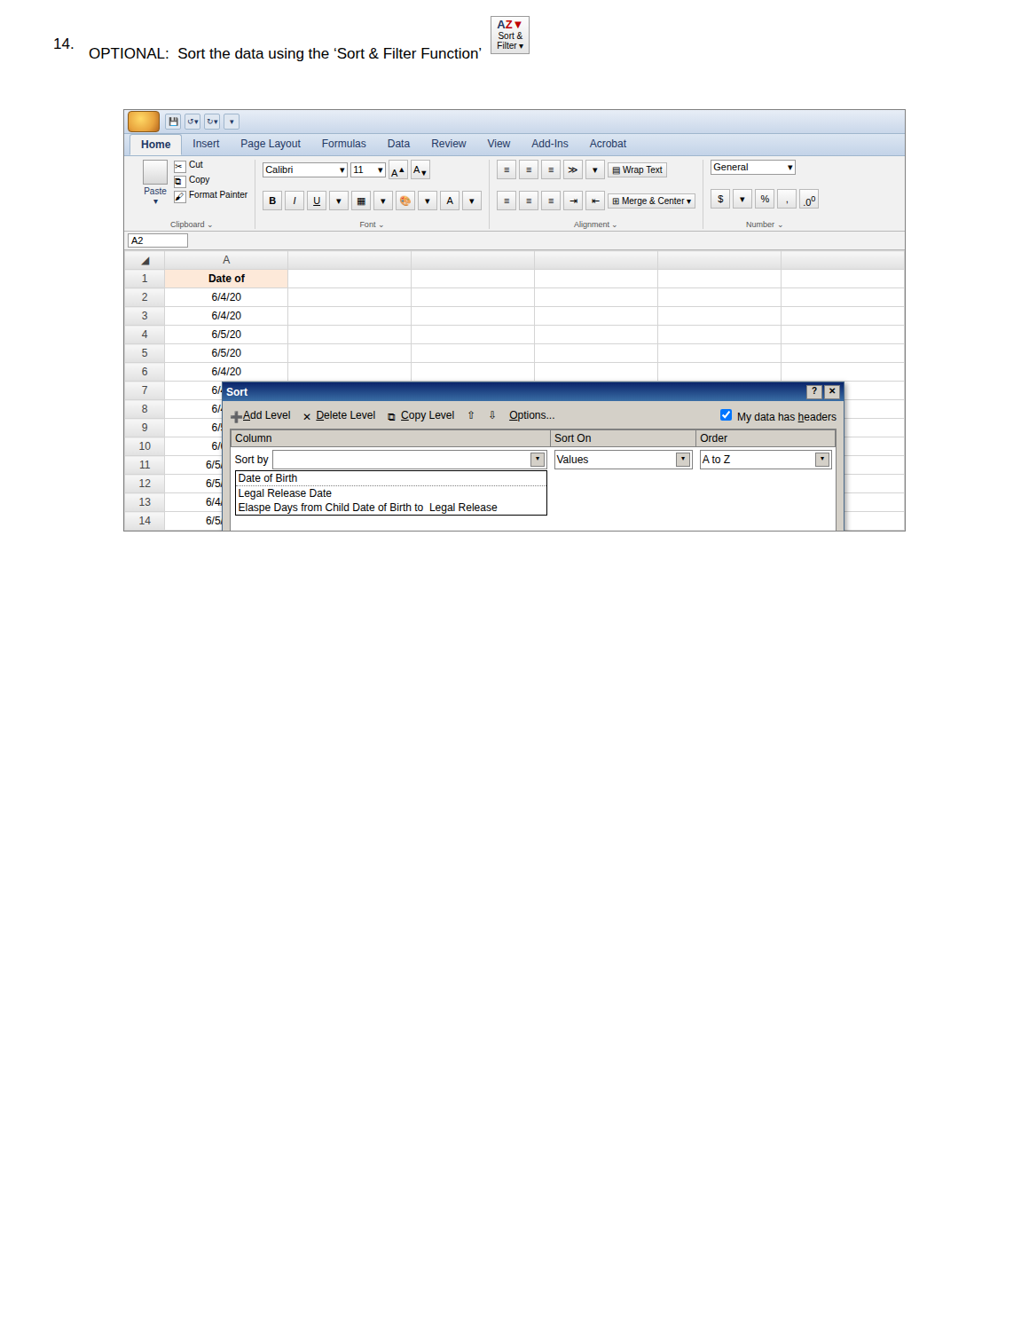14.
OPTIONAL: Sort the data using the ‘Sort & Filter Function’ AZ▼ Sort &
Filter ▾
💾
↺▾
↻▾
▾
Home Insert Page Layout Formulas Data Review View Add-Ins Acrobat
Paste
▾
✂Cut
⧉Copy
🖌Format Painter
Clipboard ⌄
Calibri▾
11▾
A▲
A▼
B
I
U
▾
▦
▾
🎨
▾
A
▾
Font ⌄
≡
≡
≡
≫
▾
▤ Wrap Text
≡
≡
≡
⇥
⇤
⊞ Merge & Center ▾
Alignment ⌄
General▾
$
▾
%
,
.00
Number ⌄
A2
| ◢ | A | | | | | |
| --- | --- | --- | --- | --- | --- | --- |
| 1 | Date of | | | | | |
| 2 | 6/4/20 | | | | | |
| 3 | 6/4/20 | | | | | |
| 4 | 6/5/20 | | | | | |
| 5 | 6/5/20 | | | | | |
| 6 | 6/4/20 | | | | | |
| 7 | 6/4/20 | | | | | |
| 8 | 6/4/20 | | | | | |
| 9 | 6/5/20 | | | | | |
| 10 | 6/6/20 | | | | | |
| 11 | 6/5/2010 | 6/7/2010 | 2 | | | |
| 12 | 6/5/2010 | 6/7/2010 | 2 | | | |
| 13 | 6/4/2010 | 6/7/2010 | 3 | | | |
| 14 | 6/5/2010 | 6/7/2010 | 2 | | | |
Sort ?✕
➕Add Level ✕Delete Level ⧉Copy Level ⇧ ⇩ Options... My data has headers
| Column | Sort On | Order |
| --- | --- | --- |
| Sort by ▾ Date of Birth Legal Release Date Elaspe Days from Child Date of Birth to Legal Release | Values ▾ | A to Z ▾ |
OK
Cancel